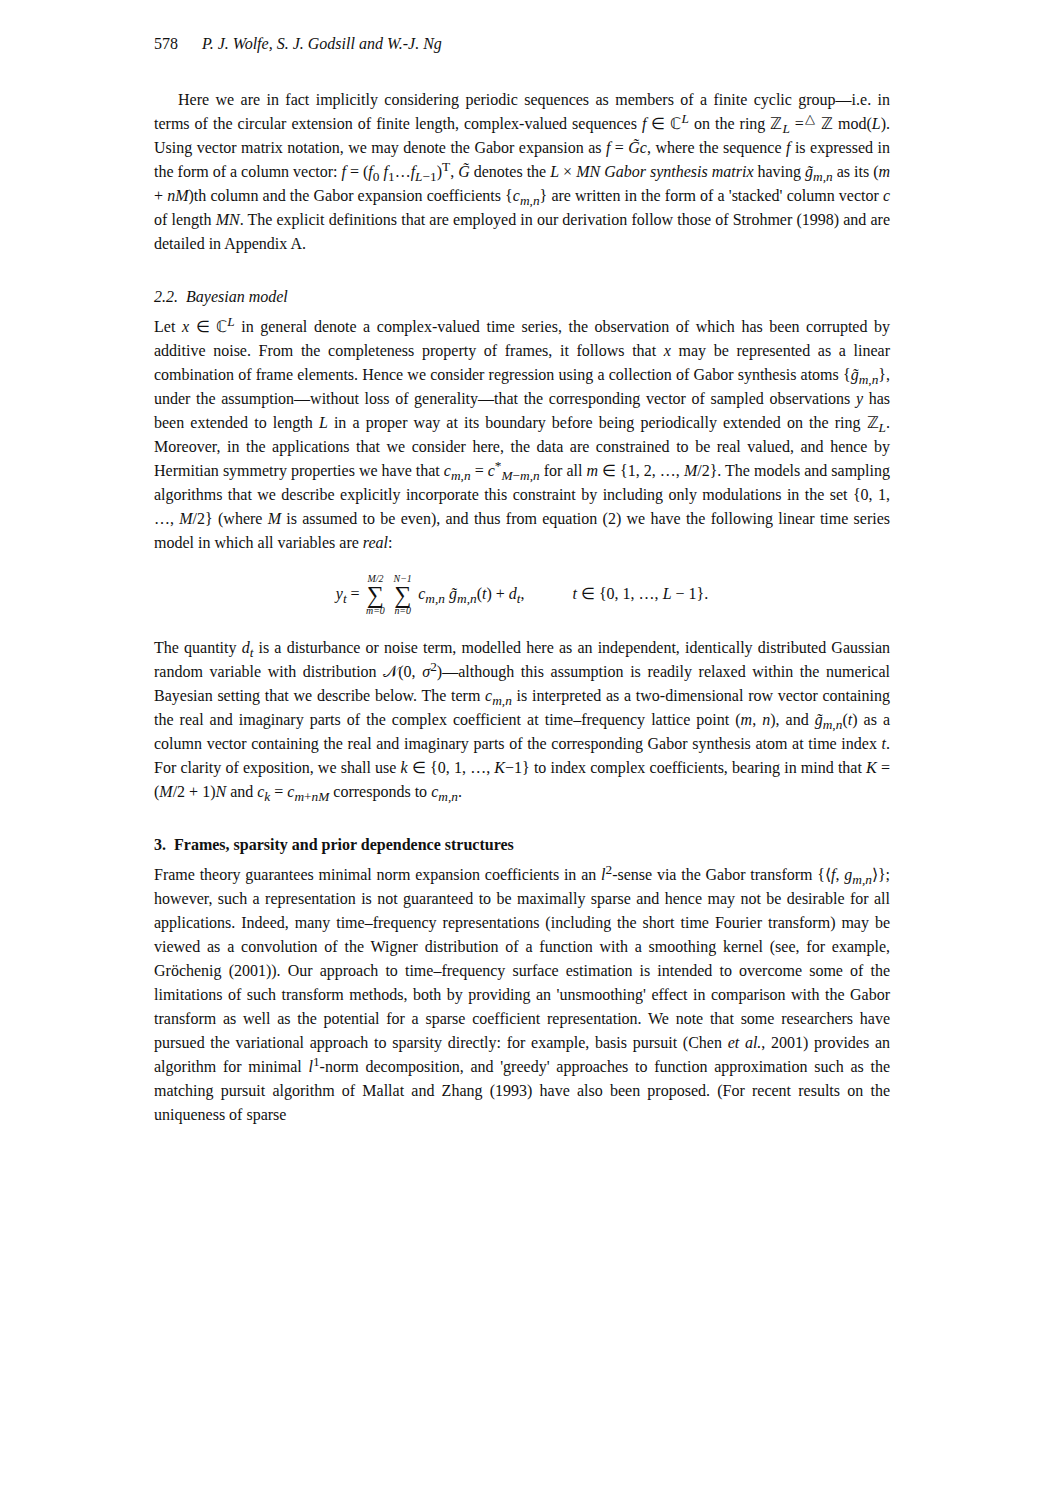578 P. J. Wolfe, S. J. Godsill and W.-J. Ng
Here we are in fact implicitly considering periodic sequences as members of a finite cyclic group—i.e. in terms of the circular extension of finite length, complex-valued sequences f ∈ ℂL on the ring ℤL =△ ℤ mod(L). Using vector matrix notation, we may denote the Gabor expansion as f = G̃c, where the sequence f is expressed in the form of a column vector: f = (f0 f1…fL−1)T, G̃ denotes the L × MN Gabor synthesis matrix having g̃m,n as its (m + nM)th column and the Gabor expansion coefficients {cm,n} are written in the form of a 'stacked' column vector c of length MN. The explicit definitions that are employed in our derivation follow those of Strohmer (1998) and are detailed in Appendix A.
2.2. Bayesian model
Let x ∈ ℂL in general denote a complex-valued time series, the observation of which has been corrupted by additive noise. From the completeness property of frames, it follows that x may be represented as a linear combination of frame elements. Hence we consider regression using a collection of Gabor synthesis atoms {g̃m,n}, under the assumption—without loss of generality—that the corresponding vector of sampled observations y has been extended to length L in a proper way at its boundary before being periodically extended on the ring ℤL. Moreover, in the applications that we consider here, the data are constrained to be real valued, and hence by Hermitian symmetry properties we have that cm,n = c*M−m,n for all m ∈ {1, 2, …, M/2}. The models and sampling algorithms that we describe explicitly incorporate this constraint by including only modulations in the set {0, 1, …, M/2} (where M is assumed to be even), and thus from equation (2) we have the following linear time series model in which all variables are real:
yt = M/2∑m=0 N−1∑n=0 cm,n g̃m,n(t) + dt, t ∈ {0, 1, …, L − 1}.
The quantity dt is a disturbance or noise term, modelled here as an independent, identically distributed Gaussian random variable with distribution 𝒩(0, σ2)—although this assumption is readily relaxed within the numerical Bayesian setting that we describe below. The term cm,n is interpreted as a two-dimensional row vector containing the real and imaginary parts of the complex coefficient at time–frequency lattice point (m, n), and g̃m,n(t) as a column vector containing the real and imaginary parts of the corresponding Gabor synthesis atom at time index t. For clarity of exposition, we shall use k ∈ {0, 1, …, K−1} to index complex coefficients, bearing in mind that K = (M/2 + 1)N and ck = cm+nM corresponds to cm,n.
3. Frames, sparsity and prior dependence structures
Frame theory guarantees minimal norm expansion coefficients in an l2-sense via the Gabor transform {⟨f, gm,n⟩}; however, such a representation is not guaranteed to be maximally sparse and hence may not be desirable for all applications. Indeed, many time–frequency representations (including the short time Fourier transform) may be viewed as a convolution of the Wigner distribution of a function with a smoothing kernel (see, for example, Gröchenig (2001)). Our approach to time–frequency surface estimation is intended to overcome some of the limitations of such transform methods, both by providing an 'unsmoothing' effect in comparison with the Gabor transform as well as the potential for a sparse coefficient representation. We note that some researchers have pursued the variational approach to sparsity directly: for example, basis pursuit (Chen et al., 2001) provides an algorithm for minimal l1-norm decomposition, and 'greedy' approaches to function approximation such as the matching pursuit algorithm of Mallat and Zhang (1993) have also been proposed. (For recent results on the uniqueness of sparse